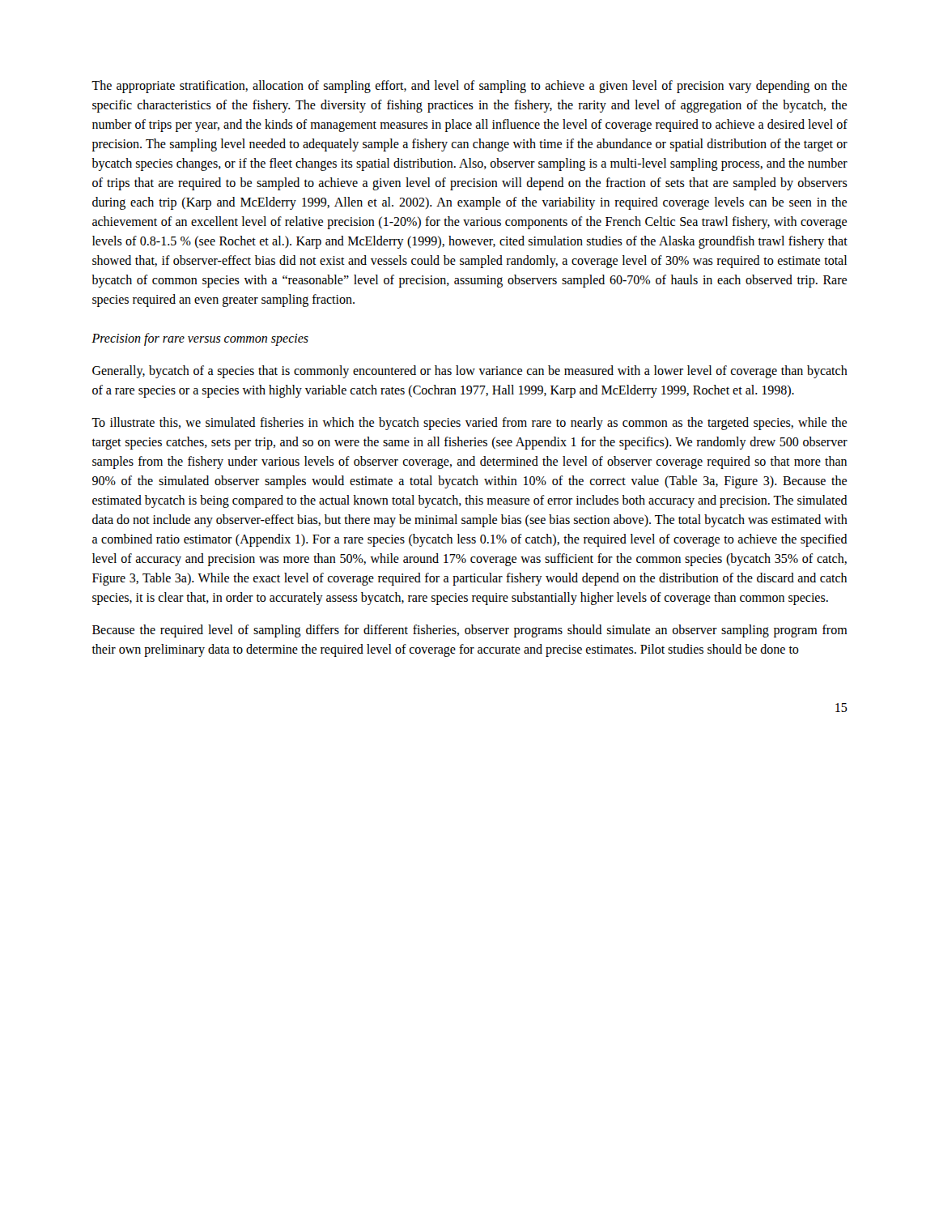The appropriate stratification, allocation of sampling effort, and level of sampling to achieve a given level of precision vary depending on the specific characteristics of the fishery. The diversity of fishing practices in the fishery, the rarity and level of aggregation of the bycatch, the number of trips per year, and the kinds of management measures in place all influence the level of coverage required to achieve a desired level of precision. The sampling level needed to adequately sample a fishery can change with time if the abundance or spatial distribution of the target or bycatch species changes, or if the fleet changes its spatial distribution. Also, observer sampling is a multi-level sampling process, and the number of trips that are required to be sampled to achieve a given level of precision will depend on the fraction of sets that are sampled by observers during each trip (Karp and McElderry 1999, Allen et al. 2002). An example of the variability in required coverage levels can be seen in the achievement of an excellent level of relative precision (1-20%) for the various components of the French Celtic Sea trawl fishery, with coverage levels of 0.8-1.5 % (see Rochet et al.). Karp and McElderry (1999), however, cited simulation studies of the Alaska groundfish trawl fishery that showed that, if observer-effect bias did not exist and vessels could be sampled randomly, a coverage level of 30% was required to estimate total bycatch of common species with a “reasonable” level of precision, assuming observers sampled 60-70% of hauls in each observed trip. Rare species required an even greater sampling fraction.
Precision for rare versus common species
Generally, bycatch of a species that is commonly encountered or has low variance can be measured with a lower level of coverage than bycatch of a rare species or a species with highly variable catch rates (Cochran 1977, Hall 1999, Karp and McElderry 1999, Rochet et al. 1998).
To illustrate this, we simulated fisheries in which the bycatch species varied from rare to nearly as common as the targeted species, while the target species catches, sets per trip, and so on were the same in all fisheries (see Appendix 1 for the specifics). We randomly drew 500 observer samples from the fishery under various levels of observer coverage, and determined the level of observer coverage required so that more than 90% of the simulated observer samples would estimate a total bycatch within 10% of the correct value (Table 3a, Figure 3). Because the estimated bycatch is being compared to the actual known total bycatch, this measure of error includes both accuracy and precision. The simulated data do not include any observer-effect bias, but there may be minimal sample bias (see bias section above). The total bycatch was estimated with a combined ratio estimator (Appendix 1). For a rare species (bycatch less 0.1% of catch), the required level of coverage to achieve the specified level of accuracy and precision was more than 50%, while around 17% coverage was sufficient for the common species (bycatch 35% of catch, Figure 3, Table 3a). While the exact level of coverage required for a particular fishery would depend on the distribution of the discard and catch species, it is clear that, in order to accurately assess bycatch, rare species require substantially higher levels of coverage than common species.
Because the required level of sampling differs for different fisheries, observer programs should simulate an observer sampling program from their own preliminary data to determine the required level of coverage for accurate and precise estimates. Pilot studies should be done to
15